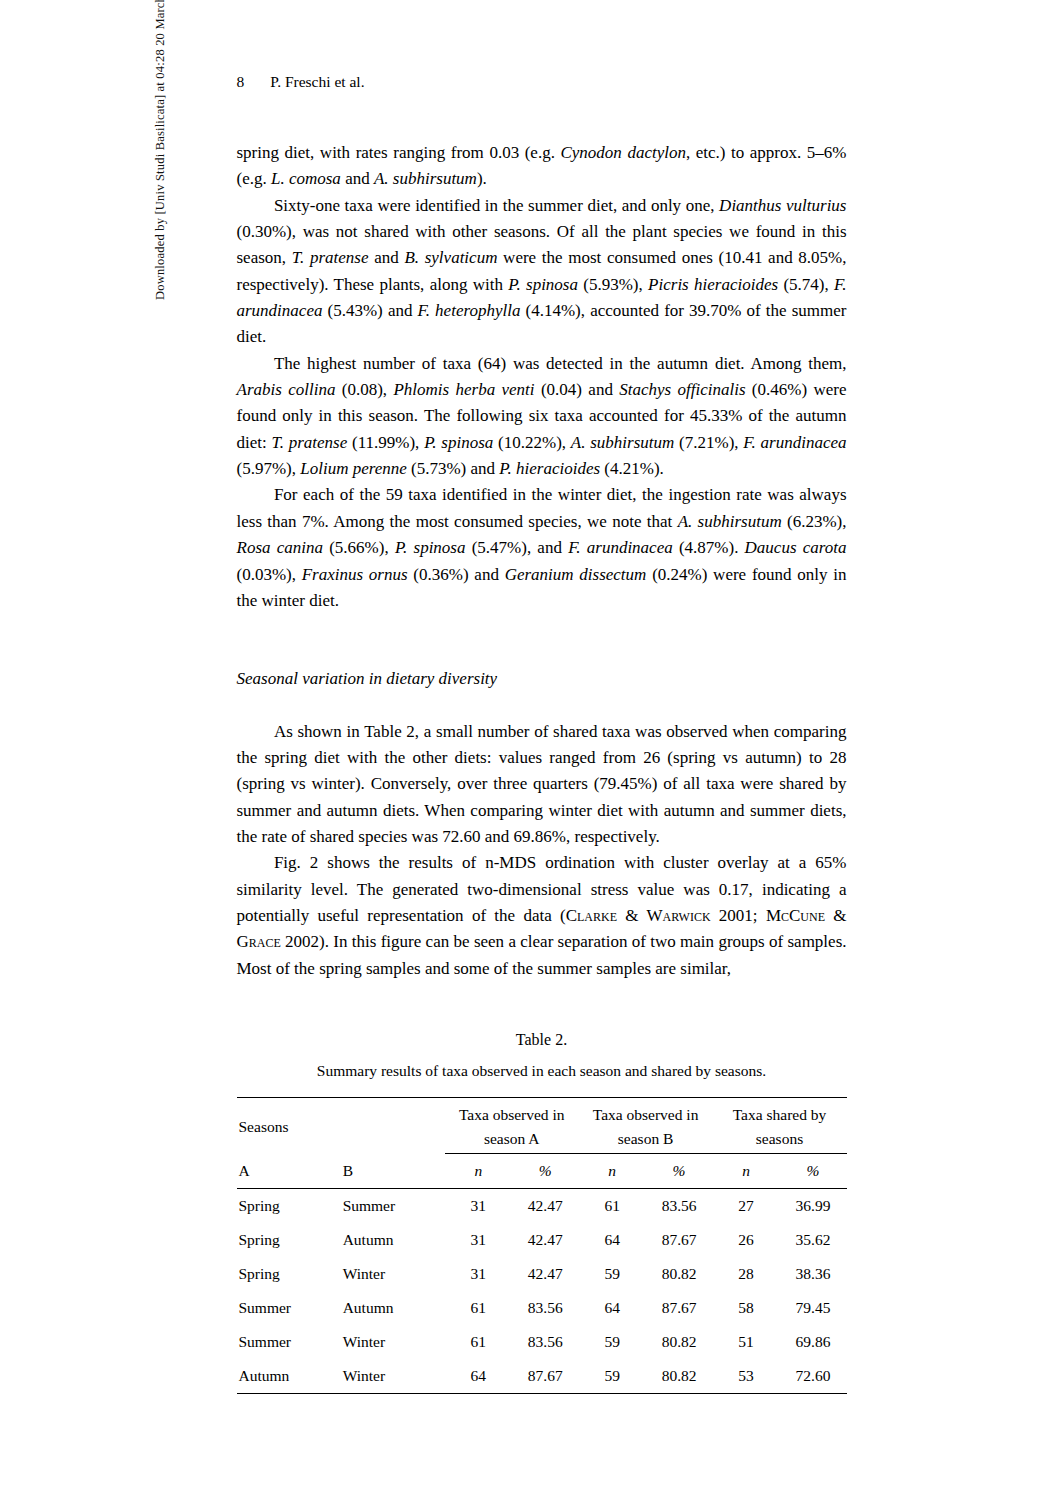Downloaded by [Univ Studi Basilicata] at 04:28 20 March 2015
8 P. Freschi et al.
spring diet, with rates ranging from 0.03 (e.g. Cynodon dactylon, etc.) to approx. 5–6% (e.g. L. comosa and A. subhirsutum).
Sixty-one taxa were identified in the summer diet, and only one, Dianthus vulturius (0.30%), was not shared with other seasons. Of all the plant species we found in this season, T. pratense and B. sylvaticum were the most consumed ones (10.41 and 8.05%, respectively). These plants, along with P. spinosa (5.93%), Picris hieracioides (5.74), F. arundinacea (5.43%) and F. heterophylla (4.14%), accounted for 39.70% of the summer diet.
The highest number of taxa (64) was detected in the autumn diet. Among them, Arabis collina (0.08), Phlomis herba venti (0.04) and Stachys officinalis (0.46%) were found only in this season. The following six taxa accounted for 45.33% of the autumn diet: T. pratense (11.99%), P. spinosa (10.22%), A. subhirsutum (7.21%), F. arundinacea (5.97%), Lolium perenne (5.73%) and P. hieracioides (4.21%).
For each of the 59 taxa identified in the winter diet, the ingestion rate was always less than 7%. Among the most consumed species, we note that A. subhirsutum (6.23%), Rosa canina (5.66%), P. spinosa (5.47%), and F. arundinacea (4.87%). Daucus carota (0.03%), Fraxinus ornus (0.36%) and Geranium dissectum (0.24%) were found only in the winter diet.
Seasonal variation in dietary diversity
As shown in Table 2, a small number of shared taxa was observed when comparing the spring diet with the other diets: values ranged from 26 (spring vs autumn) to 28 (spring vs winter). Conversely, over three quarters (79.45%) of all taxa were shared by summer and autumn diets. When comparing winter diet with autumn and summer diets, the rate of shared species was 72.60 and 69.86%, respectively.
Fig. 2 shows the results of n-MDS ordination with cluster overlay at a 65% similarity level. The generated two-dimensional stress value was 0.17, indicating a potentially useful representation of the data (Clarke & Warwick 2001; McCune & Grace 2002). In this figure can be seen a clear separation of two main groups of samples. Most of the spring samples and some of the summer samples are similar,
Table 2.
Summary results of taxa observed in each season and shared by seasons.
| Seasons | Taxa observed in season A | Taxa observed in season B | Taxa shared by seasons |
| --- | --- | --- | --- |
| A | B | n | % | n | % | n | % |
| Spring | Summer | 31 | 42.47 | 61 | 83.56 | 27 | 36.99 |
| Spring | Autumn | 31 | 42.47 | 64 | 87.67 | 26 | 35.62 |
| Spring | Winter | 31 | 42.47 | 59 | 80.82 | 28 | 38.36 |
| Summer | Autumn | 61 | 83.56 | 64 | 87.67 | 58 | 79.45 |
| Summer | Winter | 61 | 83.56 | 59 | 80.82 | 51 | 69.86 |
| Autumn | Winter | 64 | 87.67 | 59 | 80.82 | 53 | 72.60 |